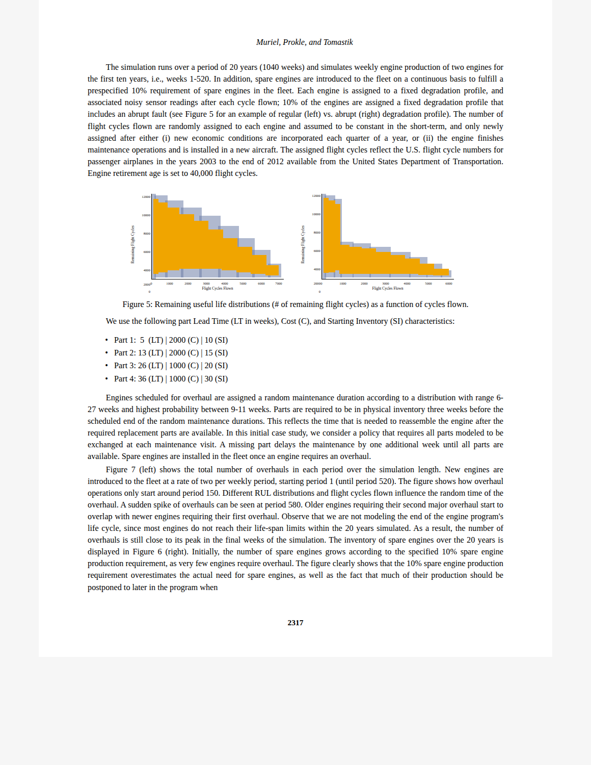Muriel, Prokle, and Tomastik
The simulation runs over a period of 20 years (1040 weeks) and simulates weekly engine production of two engines for the first ten years, i.e., weeks 1-520. In addition, spare engines are introduced to the fleet on a continuous basis to fulfill a prespecified 10% requirement of spare engines in the fleet. Each engine is assigned to a fixed degradation profile, and associated noisy sensor readings after each cycle flown; 10% of the engines are assigned a fixed degradation profile that includes an abrupt fault (see Figure 5 for an example of regular (left) vs. abrupt (right) degradation profile). The number of flight cycles flown are randomly assigned to each engine and assumed to be constant in the short-term, and only newly assigned after either (i) new economic conditions are incorporated each quarter of a year, or (ii) the engine finishes maintenance operations and is installed in a new aircraft. The assigned flight cycles reflect the U.S. flight cycle numbers for passenger airplanes in the years 2003 to the end of 2012 available from the United States Department of Transportation. Engine retirement age is set to 40,000 flight cycles.
Remaining Flight Cycles
12000
10000
8000
6000
4000
2000
0
0
1000
2000
3000
4000
5000
6000
7000
Flight Cycles Flown
Remaining Flight Cycles
12000
10000
8000
6000
4000
2000
0
0
1000
2000
3000
4000
5000
6000
Flight Cycles Flown
Figure 5: Remaining useful life distributions (# of remaining flight cycles) as a function of cycles flown.
We use the following part Lead Time (LT in weeks), Cost (C), and Starting Inventory (SI) characteristics:
Part 1: 5 (LT) | 2000 (C) | 10 (SI)
Part 2: 13 (LT) | 2000 (C) | 15 (SI)
Part 3: 26 (LT) | 1000 (C) | 20 (SI)
Part 4: 36 (LT) | 1000 (C) | 30 (SI)
Engines scheduled for overhaul are assigned a random maintenance duration according to a distribution with range 6-27 weeks and highest probability between 9-11 weeks. Parts are required to be in physical inventory three weeks before the scheduled end of the random maintenance durations. This reflects the time that is needed to reassemble the engine after the required replacement parts are available. In this initial case study, we consider a policy that requires all parts modeled to be exchanged at each maintenance visit. A missing part delays the maintenance by one additional week until all parts are available. Spare engines are installed in the fleet once an engine requires an overhaul.
Figure 7 (left) shows the total number of overhauls in each period over the simulation length. New engines are introduced to the fleet at a rate of two per weekly period, starting period 1 (until period 520). The figure shows how overhaul operations only start around period 150. Different RUL distributions and flight cycles flown influence the random time of the overhaul. A sudden spike of overhauls can be seen at period 580. Older engines requiring their second major overhaul start to overlap with newer engines requiring their first overhaul. Observe that we are not modeling the end of the engine program's life cycle, since most engines do not reach their life-span limits within the 20 years simulated. As a result, the number of overhauls is still close to its peak in the final weeks of the simulation. The inventory of spare engines over the 20 years is displayed in Figure 6 (right). Initially, the number of spare engines grows according to the specified 10% spare engine production requirement, as very few engines require overhaul. The figure clearly shows that the 10% spare engine production requirement overestimates the actual need for spare engines, as well as the fact that much of their production should be postponed to later in the program when
2317